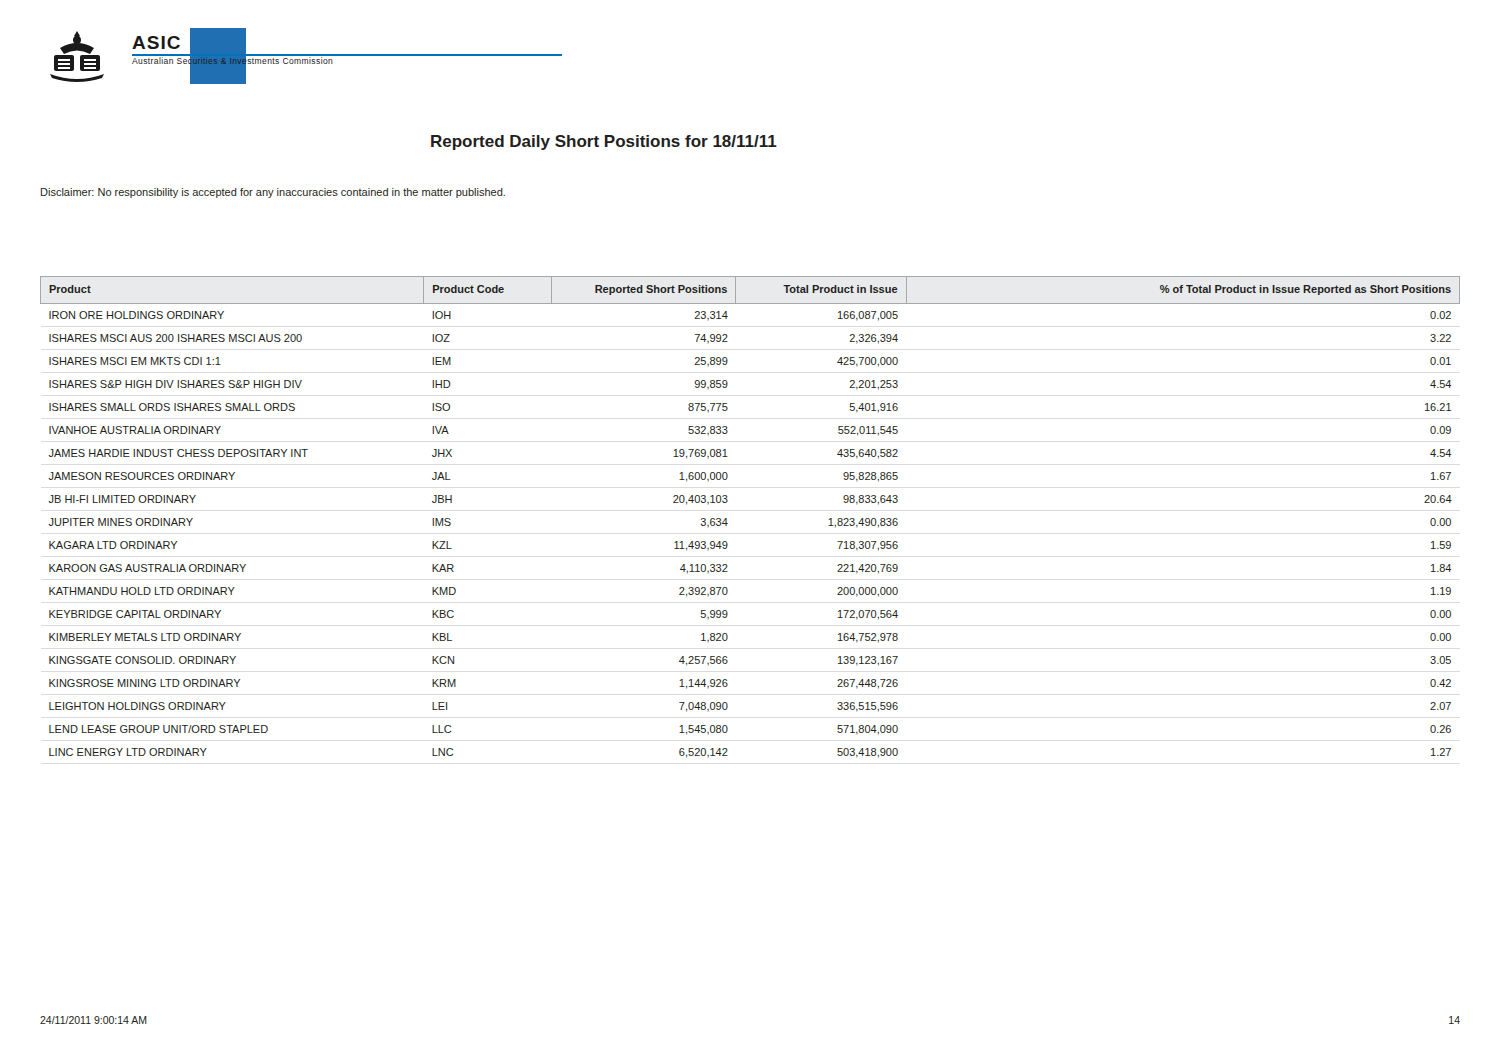ASIC
Australian Securities & Investments Commission
Reported Daily Short Positions for 18/11/11
Disclaimer: No responsibility is accepted for any inaccuracies contained in the matter published.
| Product | Product Code | Reported Short Positions | Total Product in Issue | % of Total Product in Issue Reported as Short Positions |
| --- | --- | --- | --- | --- |
| IRON ORE HOLDINGS ORDINARY | IOH | 23,314 | 166,087,005 | 0.02 |
| ISHARES MSCI AUS 200 ISHARES MSCI AUS 200 | IOZ | 74,992 | 2,326,394 | 3.22 |
| ISHARES MSCI EM MKTS CDI 1:1 | IEM | 25,899 | 425,700,000 | 0.01 |
| ISHARES S&P HIGH DIV ISHARES S&P HIGH DIV | IHD | 99,859 | 2,201,253 | 4.54 |
| ISHARES SMALL ORDS ISHARES SMALL ORDS | ISO | 875,775 | 5,401,916 | 16.21 |
| IVANHOE AUSTRALIA ORDINARY | IVA | 532,833 | 552,011,545 | 0.09 |
| JAMES HARDIE INDUST CHESS DEPOSITARY INT | JHX | 19,769,081 | 435,640,582 | 4.54 |
| JAMESON RESOURCES ORDINARY | JAL | 1,600,000 | 95,828,865 | 1.67 |
| JB HI-FI LIMITED ORDINARY | JBH | 20,403,103 | 98,833,643 | 20.64 |
| JUPITER MINES ORDINARY | IMS | 3,634 | 1,823,490,836 | 0.00 |
| KAGARA LTD ORDINARY | KZL | 11,493,949 | 718,307,956 | 1.59 |
| KAROON GAS AUSTRALIA ORDINARY | KAR | 4,110,332 | 221,420,769 | 1.84 |
| KATHMANDU HOLD LTD ORDINARY | KMD | 2,392,870 | 200,000,000 | 1.19 |
| KEYBRIDGE CAPITAL ORDINARY | KBC | 5,999 | 172,070,564 | 0.00 |
| KIMBERLEY METALS LTD ORDINARY | KBL | 1,820 | 164,752,978 | 0.00 |
| KINGSGATE CONSOLID. ORDINARY | KCN | 4,257,566 | 139,123,167 | 3.05 |
| KINGSROSE MINING LTD ORDINARY | KRM | 1,144,926 | 267,448,726 | 0.42 |
| LEIGHTON HOLDINGS ORDINARY | LEI | 7,048,090 | 336,515,596 | 2.07 |
| LEND LEASE GROUP UNIT/ORD STAPLED | LLC | 1,545,080 | 571,804,090 | 0.26 |
| LINC ENERGY LTD ORDINARY | LNC | 6,520,142 | 503,418,900 | 1.27 |
24/11/2011 9:00:14 AM 14